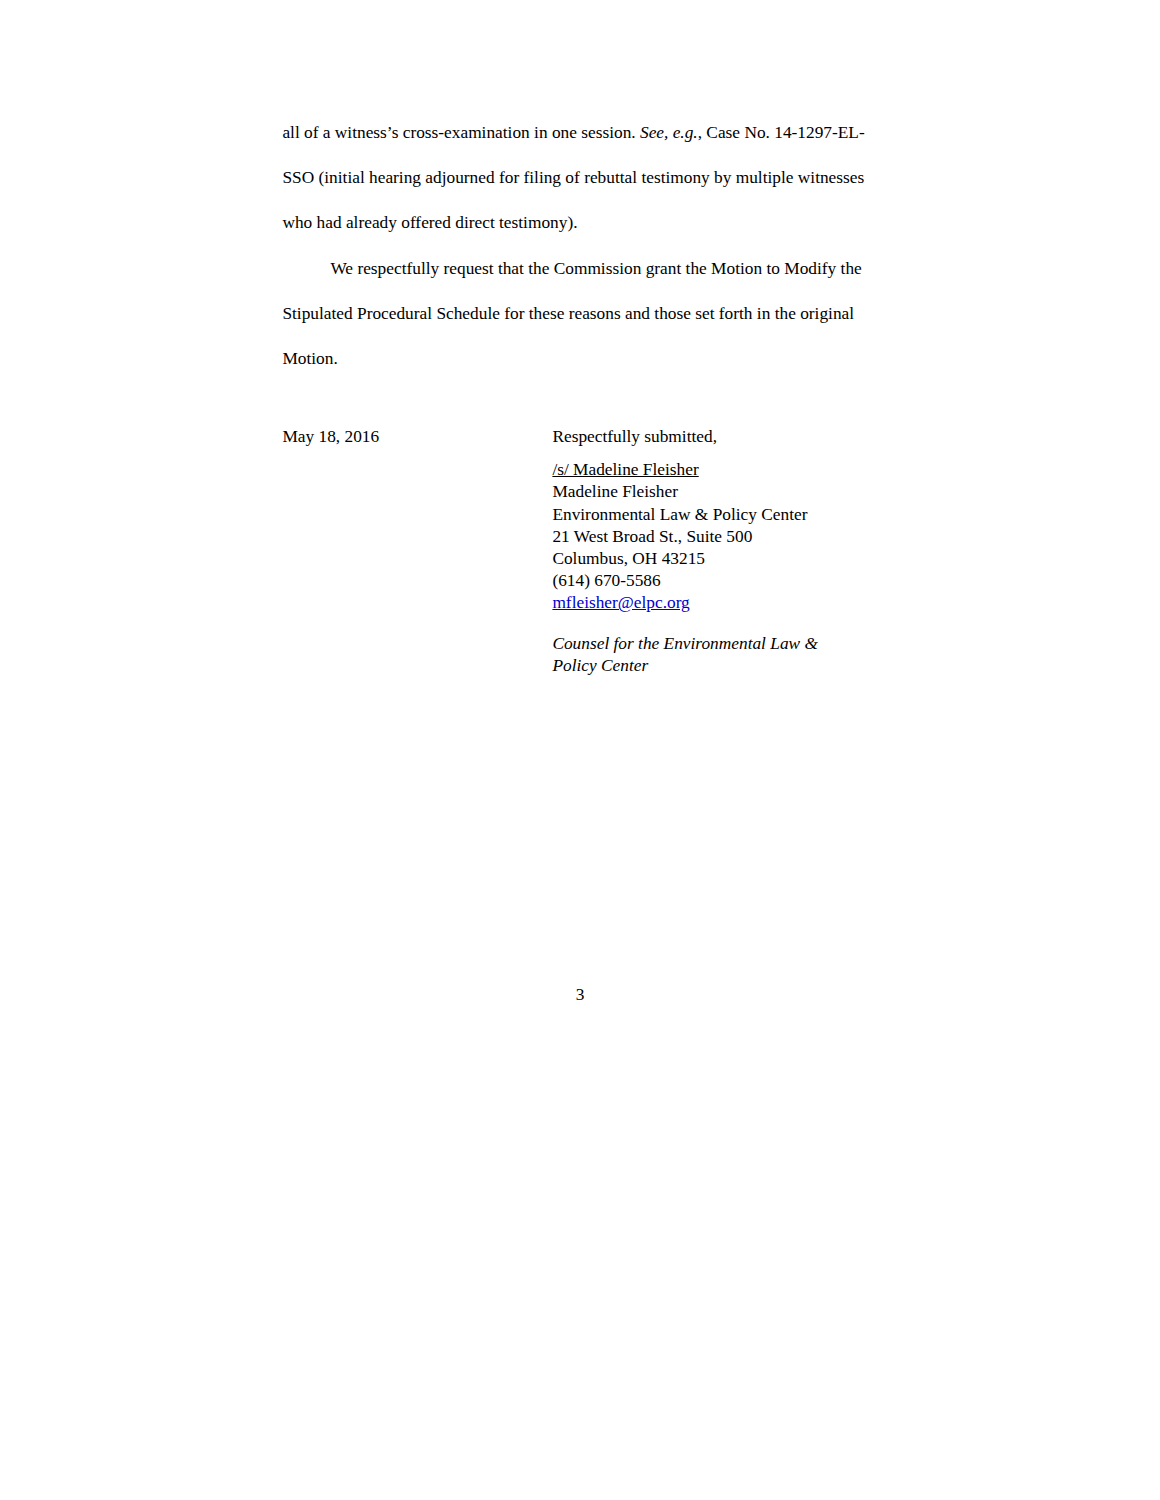all of a witness’s cross-examination in one session. See, e.g., Case No. 14-1297-EL-SSO (initial hearing adjourned for filing of rebuttal testimony by multiple witnesses who had already offered direct testimony).
We respectfully request that the Commission grant the Motion to Modify the Stipulated Procedural Schedule for these reasons and those set forth in the original Motion.
| May 18, 2016 | Respectfully submitted, |
| | /s/ Madeline Fleisher Madeline Fleisher Environmental Law & Policy Center 21 West Broad St., Suite 500 Columbus, OH 43215 (614) 670-5586 mfleisher@elpc.org Counsel for the Environmental Law & Policy Center |
3